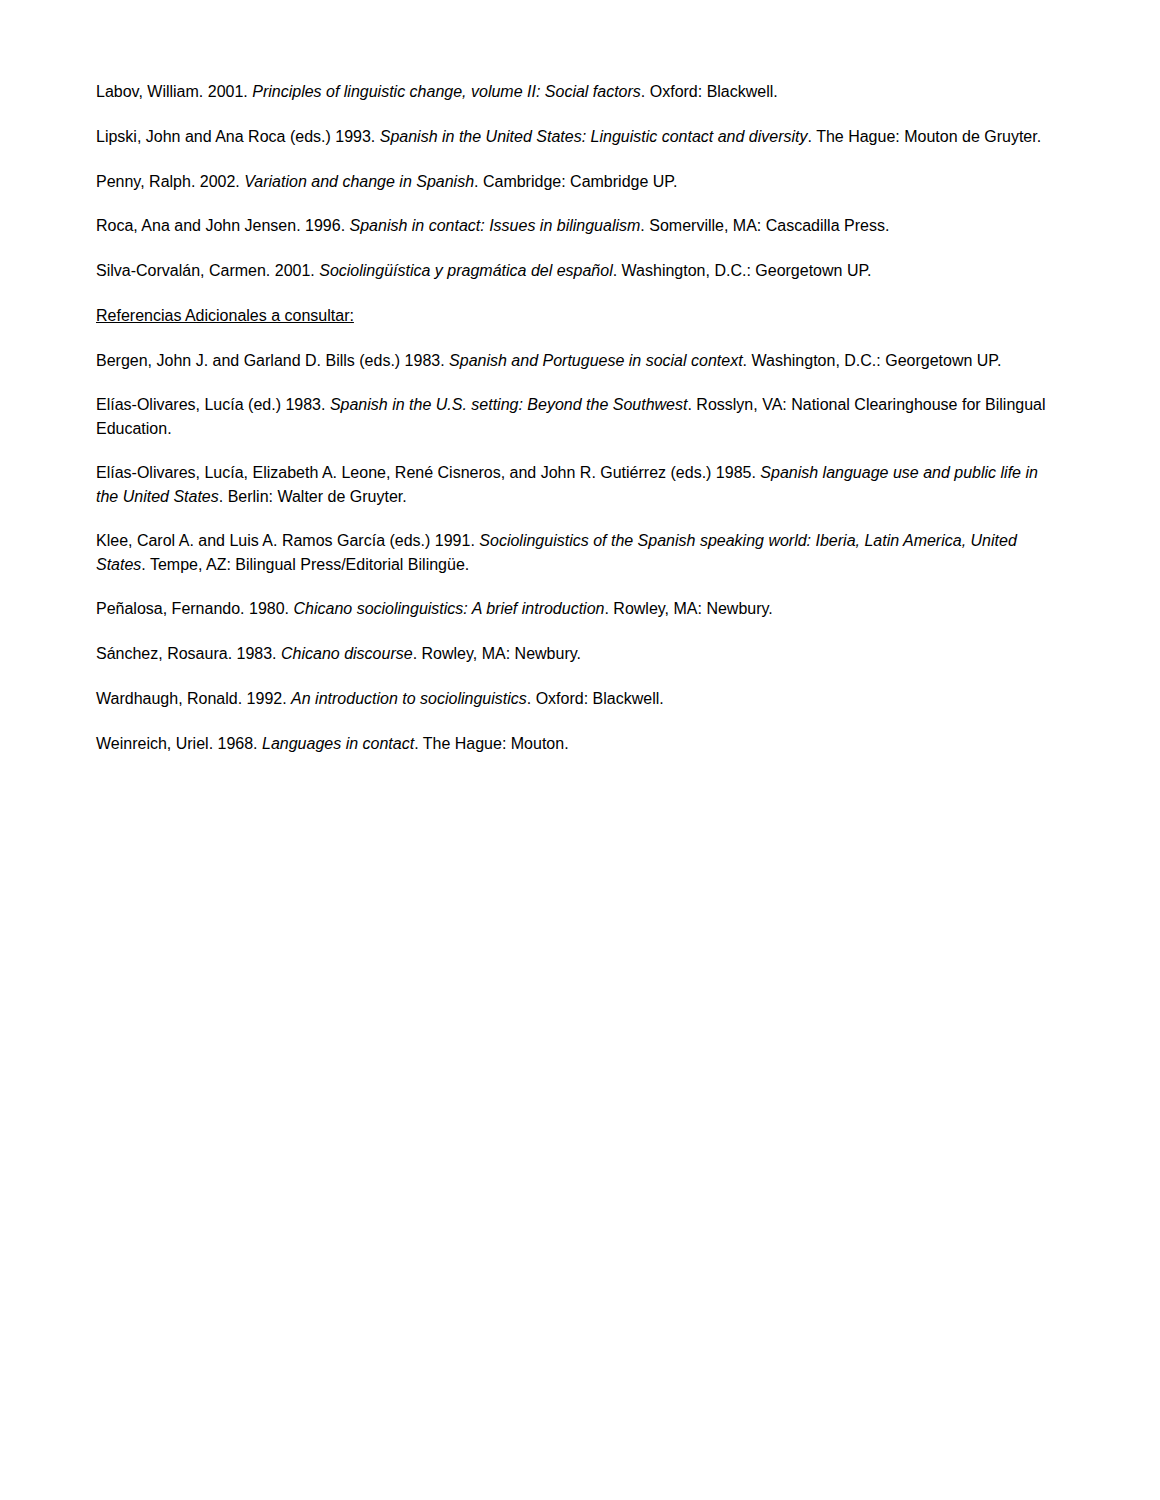Labov, William. 2001. Principles of linguistic change, volume II: Social factors. Oxford: Blackwell.
Lipski, John and Ana Roca (eds.) 1993. Spanish in the United States: Linguistic contact and diversity. The Hague: Mouton de Gruyter.
Penny, Ralph. 2002. Variation and change in Spanish. Cambridge: Cambridge UP.
Roca, Ana and John Jensen. 1996. Spanish in contact: Issues in bilingualism. Somerville, MA: Cascadilla Press.
Silva-Corvalán, Carmen. 2001. Sociolingüística y pragmática del español. Washington, D.C.: Georgetown UP.
Referencias Adicionales a consultar:
Bergen, John J. and Garland D. Bills (eds.) 1983. Spanish and Portuguese in social context. Washington, D.C.: Georgetown UP.
Elías-Olivares, Lucía (ed.) 1983. Spanish in the U.S. setting: Beyond the Southwest. Rosslyn, VA: National Clearinghouse for Bilingual Education.
Elías-Olivares, Lucía, Elizabeth A. Leone, René Cisneros, and John R. Gutiérrez (eds.) 1985. Spanish language use and public life in the United States. Berlin: Walter de Gruyter.
Klee, Carol A. and Luis A. Ramos García (eds.) 1991. Sociolinguistics of the Spanish speaking world: Iberia, Latin America, United States. Tempe, AZ: Bilingual Press/Editorial Bilingüe.
Peñalosa, Fernando. 1980. Chicano sociolinguistics: A brief introduction. Rowley, MA: Newbury.
Sánchez, Rosaura. 1983. Chicano discourse. Rowley, MA: Newbury.
Wardhaugh, Ronald. 1992. An introduction to sociolinguistics. Oxford: Blackwell.
Weinreich, Uriel. 1968. Languages in contact. The Hague: Mouton.